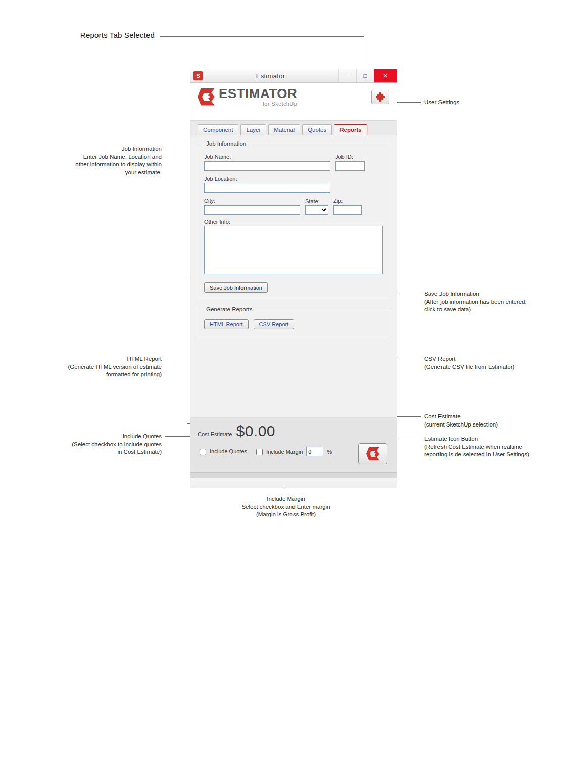Reports Tab Selected
User Settings
Save Job Information (After job information has been entered, click to save data)
CSV Report (Generate CSV file from Estimator)
Cost Estimate (current SketchUp selection)
Estimate Icon Button (Refresh Cost Estimate when realtime reporting is de-selected in User Settings)
Job Information Enter Job Name, Location and other information to display within your estimate.
HTML Report (Generate HTML version of estimate formatted for printing)
Include Quotes (Select checkbox to include quotes in Cost Estimate)
Include Margin Select checkbox and Enter margin (Margin is Gross Profit)
S
Estimator
–
□
✕
ESTIMATOR
for SketchUp
Component
Layer
Material
Quotes
Reports
Job Information
Job Name:
Job ID:
Job Location:
City:
State:
Zip:
Other Info:
Save Job Information
Generate Reports
HTML Report CSV Report
Cost Estimate $0.00
Include Quotes Include Margin %